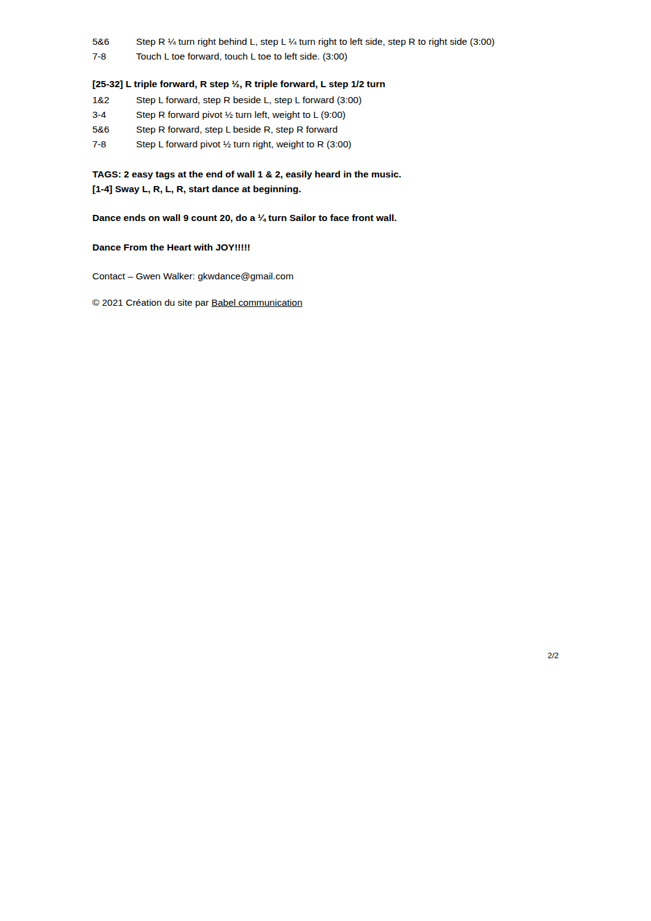5&6 Step R ¼ turn right behind L, step L ¼ turn right to left side, step R to right side (3:00)
7-8 Touch L toe forward, touch L toe to left side. (3:00)
[25-32] L triple forward, R step ½, R triple forward, L step 1/2 turn
1&2 Step L forward, step R beside L, step L forward (3:00)
3-4 Step R forward pivot ½ turn left, weight to L (9:00)
5&6 Step R forward, step L beside R, step R forward
7-8 Step L forward pivot ½ turn right, weight to R (3:00)
TAGS: 2 easy tags at the end of wall 1 & 2, easily heard in the music.
[1-4] Sway L, R, L, R, start dance at beginning.
Dance ends on wall 9 count 20, do a ¼ turn Sailor to face front wall.
Dance From the Heart with JOY!!!!!
Contact – Gwen Walker: gkwdance@gmail.com
© 2021 Création du site par Babel communication
2/2